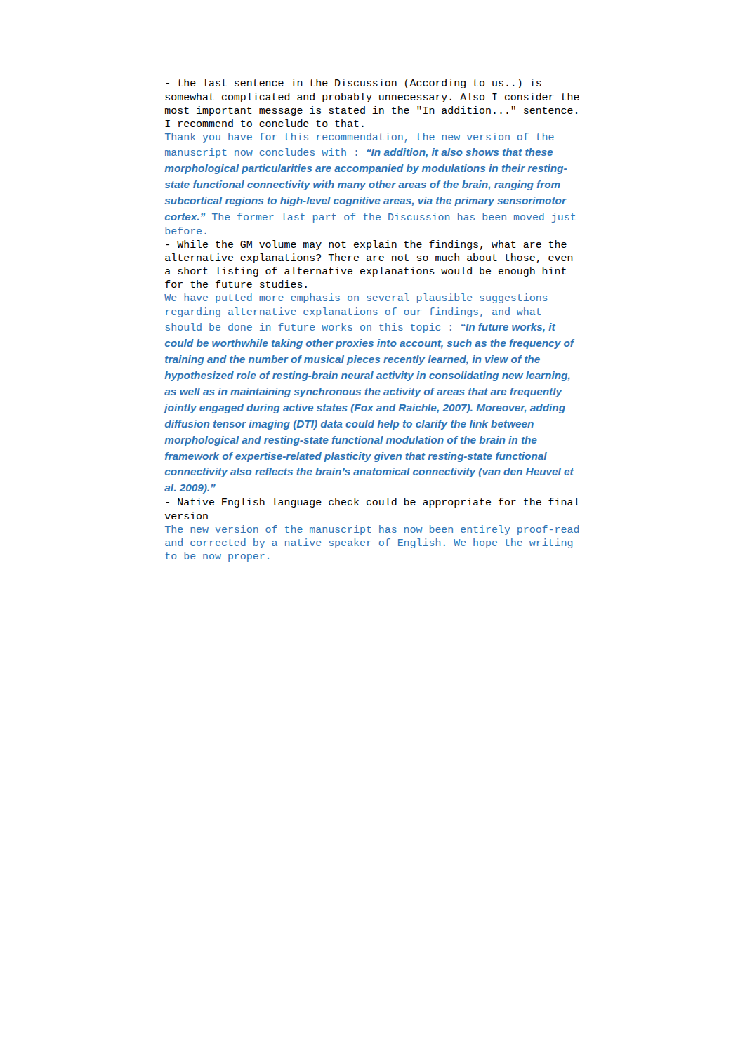- the last sentence in the Discussion (According to us..) is somewhat complicated and probably unnecessary. Also I consider the most important message is stated in the "In addition..." sentence. I recommend to conclude to that.
Thank you have for this recommendation, the new version of the manuscript now concludes with : “In addition, it also shows that these morphological particularities are accompanied by modulations in their resting-state functional connectivity with many other areas of the brain, ranging from subcortical regions to high-level cognitive areas, via the primary sensorimotor cortex.” The former last part of the Discussion has been moved just before.
- While the GM volume may not explain the findings, what are the alternative explanations? There are not so much about those, even a short listing of alternative explanations would be enough hint for the future studies.
We have putted more emphasis on several plausible suggestions regarding alternative explanations of our findings, and what should be done in future works on this topic : “In future works, it could be worthwhile taking other proxies into account, such as the frequency of training and the number of musical pieces recently learned, in view of the hypothesized role of resting-brain neural activity in consolidating new learning, as well as in maintaining synchronous the activity of areas that are frequently jointly engaged during active states (Fox and Raichle, 2007). Moreover, adding diffusion tensor imaging (DTI) data could help to clarify the link between morphological and resting-state functional modulation of the brain in the framework of expertise-related plasticity given that resting-state functional connectivity also reflects the brain’s anatomical connectivity (van den Heuvel et al. 2009).”
- Native English language check could be appropriate for the final version
The new version of the manuscript has now been entirely proof-read and corrected by a native speaker of English. We hope the writing to be now proper.